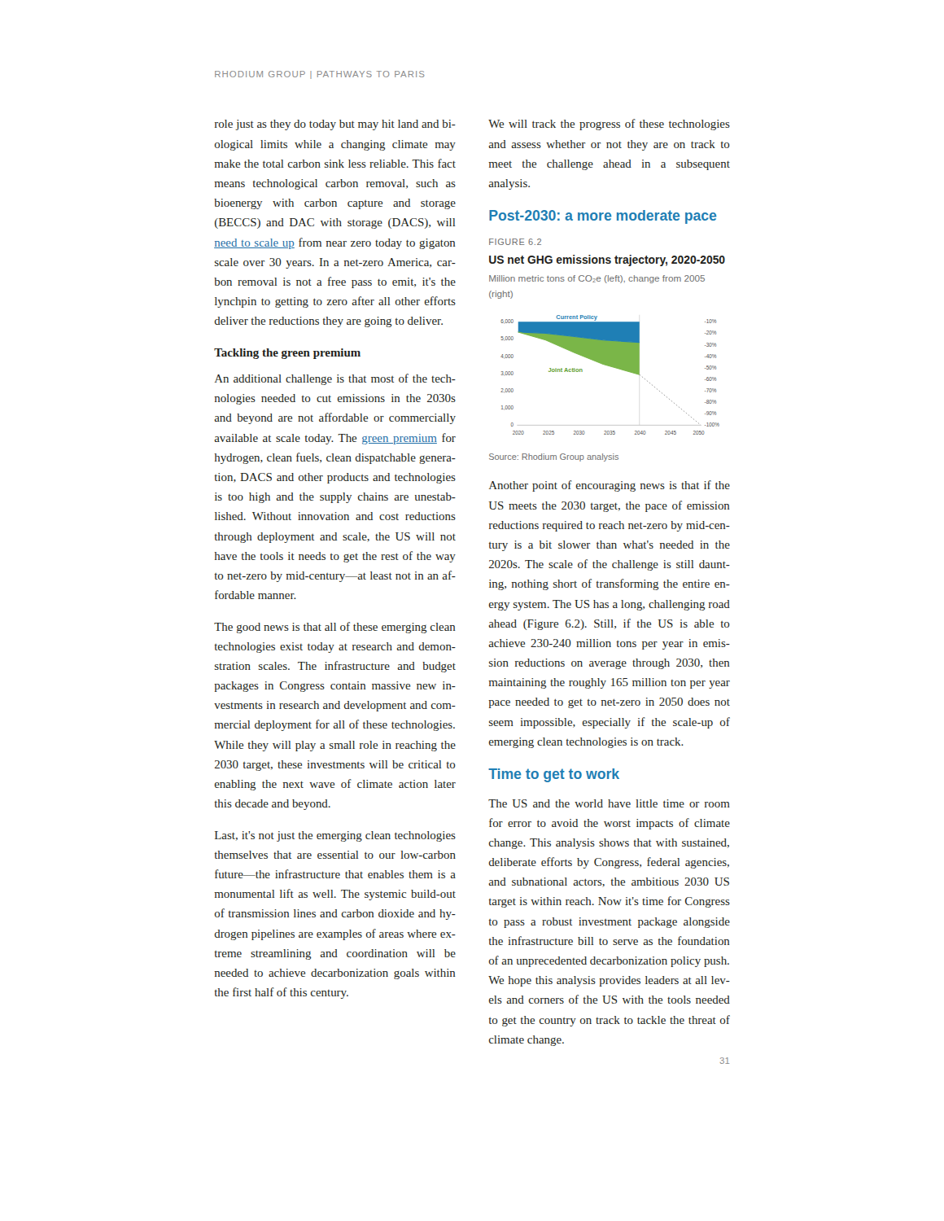Rhodium Group | Pathways to Paris
role just as they do today but may hit land and biological limits while a changing climate may make the total carbon sink less reliable. This fact means technological carbon removal, such as bioenergy with carbon capture and storage (BECCS) and DAC with storage (DACS), will need to scale up from near zero today to gigaton scale over 30 years. In a net-zero America, carbon removal is not a free pass to emit, it's the lynchpin to getting to zero after all other efforts deliver the reductions they are going to deliver.
Tackling the green premium
An additional challenge is that most of the technologies needed to cut emissions in the 2030s and beyond are not affordable or commercially available at scale today. The green premium for hydrogen, clean fuels, clean dispatchable generation, DACS and other products and technologies is too high and the supply chains are unestablished. Without innovation and cost reductions through deployment and scale, the US will not have the tools it needs to get the rest of the way to net-zero by mid-century—at least not in an affordable manner.
The good news is that all of these emerging clean technologies exist today at research and demonstration scales. The infrastructure and budget packages in Congress contain massive new investments in research and development and commercial deployment for all of these technologies. While they will play a small role in reaching the 2030 target, these investments will be critical to enabling the next wave of climate action later this decade and beyond.
Last, it's not just the emerging clean technologies themselves that are essential to our low-carbon future—the infrastructure that enables them is a monumental lift as well. The systemic build-out of transmission lines and carbon dioxide and hydrogen pipelines are examples of areas where extreme streamlining and coordination will be needed to achieve decarbonization goals within the first half of this century.
We will track the progress of these technologies and assess whether or not they are on track to meet the challenge ahead in a subsequent analysis.
Post-2030: a more moderate pace
Figure 6.2
US net GHG emissions trajectory, 2020-2050
Million metric tons of CO₂e (left), change from 2005 (right)
6,000 5,000 4,000 3,000 2,000 1,000 0 -10% -20% -30% -40% -50% -60% -70% -80% -90% -100% Current Policy Joint Action 2020 2025 2030 2035 2040 2045 2050
Source: Rhodium Group analysis
Another point of encouraging news is that if the US meets the 2030 target, the pace of emission reductions required to reach net-zero by mid-century is a bit slower than what's needed in the 2020s. The scale of the challenge is still daunting, nothing short of transforming the entire energy system. The US has a long, challenging road ahead (Figure 6.2). Still, if the US is able to achieve 230-240 million tons per year in emission reductions on average through 2030, then maintaining the roughly 165 million ton per year pace needed to get to net-zero in 2050 does not seem impossible, especially if the scale-up of emerging clean technologies is on track.
Time to get to work
The US and the world have little time or room for error to avoid the worst impacts of climate change. This analysis shows that with sustained, deliberate efforts by Congress, federal agencies, and subnational actors, the ambitious 2030 US target is within reach. Now it's time for Congress to pass a robust investment package alongside the infrastructure bill to serve as the foundation of an unprecedented decarbonization policy push. We hope this analysis provides leaders at all levels and corners of the US with the tools needed to get the country on track to tackle the threat of climate change.
31